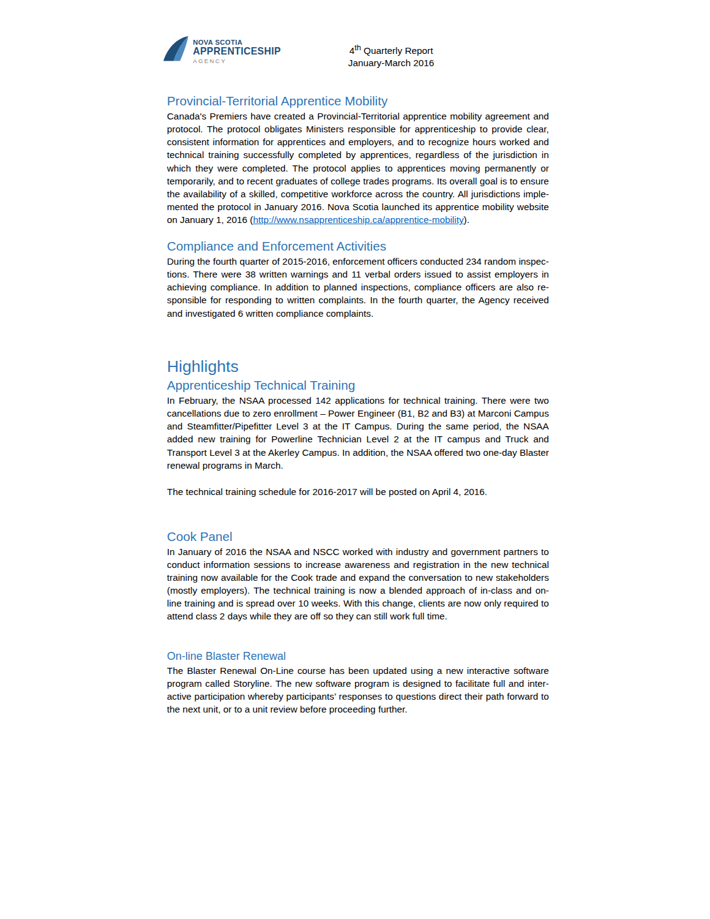NOVA SCOTIA APPRENTICESHIP AGENCY
4th Quarterly Report
January-March 2016
Provincial-Territorial Apprentice Mobility
Canada's Premiers have created a Provincial-Territorial apprentice mobility agreement and protocol. The protocol obligates Ministers responsible for apprenticeship to provide clear, consistent information for apprentices and employers, and to recognize hours worked and technical training successfully completed by apprentices, regardless of the jurisdiction in which they were completed. The protocol applies to apprentices moving permanently or temporarily, and to recent graduates of college trades programs. Its overall goal is to ensure the availability of a skilled, competitive workforce across the country. All jurisdictions implemented the protocol in January 2016. Nova Scotia launched its apprentice mobility website on January 1, 2016 (http://www.nsapprenticeship.ca/apprentice-mobility).
Compliance and Enforcement Activities
During the fourth quarter of 2015-2016, enforcement officers conducted 234 random inspections. There were 38 written warnings and 11 verbal orders issued to assist employers in achieving compliance. In addition to planned inspections, compliance officers are also responsible for responding to written complaints. In the fourth quarter, the Agency received and investigated 6 written compliance complaints.
Highlights
Apprenticeship Technical Training
In February, the NSAA processed 142 applications for technical training. There were two cancellations due to zero enrollment – Power Engineer (B1, B2 and B3) at Marconi Campus and Steamfitter/Pipefitter Level 3 at the IT Campus. During the same period, the NSAA added new training for Powerline Technician Level 2 at the IT campus and Truck and Transport Level 3 at the Akerley Campus. In addition, the NSAA offered two one-day Blaster renewal programs in March.
The technical training schedule for 2016-2017 will be posted on April 4, 2016.
Cook Panel
In January of 2016 the NSAA and NSCC worked with industry and government partners to conduct information sessions to increase awareness and registration in the new technical training now available for the Cook trade and expand the conversation to new stakeholders (mostly employers). The technical training is now a blended approach of in-class and on-line training and is spread over 10 weeks. With this change, clients are now only required to attend class 2 days while they are off so they can still work full time.
On-line Blaster Renewal
The Blaster Renewal On-Line course has been updated using a new interactive software program called Storyline. The new software program is designed to facilitate full and interactive participation whereby participants’ responses to questions direct their path forward to the next unit, or to a unit review before proceeding further.